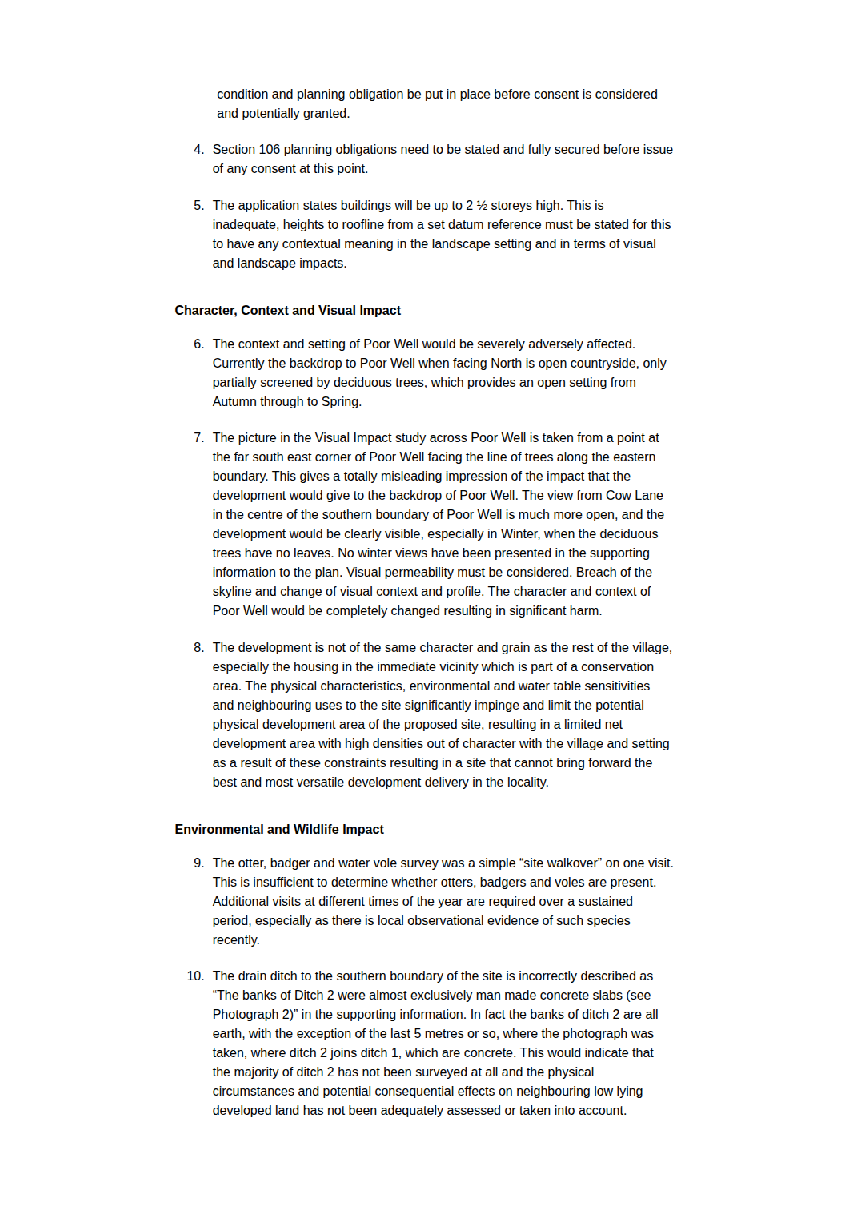condition and planning obligation be put in place before consent is considered and potentially granted.
Section 106 planning obligations need to be stated and fully secured before issue of any consent at this point.
The application states buildings will be up to 2 ½ storeys high. This is inadequate, heights to roofline from a set datum reference must be stated for this to have any contextual meaning in the landscape setting and in terms of visual and landscape impacts.
Character, Context and Visual Impact
The context and setting of Poor Well would be severely adversely affected. Currently the backdrop to Poor Well when facing North is open countryside, only partially screened by deciduous trees, which provides an open setting from Autumn through to Spring.
The picture in the Visual Impact study across Poor Well is taken from a point at the far south east corner of Poor Well facing the line of trees along the eastern boundary. This gives a totally misleading impression of the impact that the development would give to the backdrop of Poor Well. The view from Cow Lane in the centre of the southern boundary of Poor Well is much more open, and the development would be clearly visible, especially in Winter, when the deciduous trees have no leaves. No winter views have been presented in the supporting information to the plan. Visual permeability must be considered. Breach of the skyline and change of visual context and profile. The character and context of Poor Well would be completely changed resulting in significant harm.
The development is not of the same character and grain as the rest of the village, especially the housing in the immediate vicinity which is part of a conservation area. The physical characteristics, environmental and water table sensitivities and neighbouring uses to the site significantly impinge and limit the potential physical development area of the proposed site, resulting in a limited net development area with high densities out of character with the village and setting as a result of these constraints resulting in a site that cannot bring forward the best and most versatile development delivery in the locality.
Environmental and Wildlife Impact
The otter, badger and water vole survey was a simple “site walkover” on one visit. This is insufficient to determine whether otters, badgers and voles are present. Additional visits at different times of the year are required over a sustained period, especially as there is local observational evidence of such species recently.
The drain ditch to the southern boundary of the site is incorrectly described as “The banks of Ditch 2 were almost exclusively man made concrete slabs (see Photograph 2)” in the supporting information. In fact the banks of ditch 2 are all earth, with the exception of the last 5 metres or so, where the photograph was taken, where ditch 2 joins ditch 1, which are concrete. This would indicate that the majority of ditch 2 has not been surveyed at all and the physical circumstances and potential consequential effects on neighbouring low lying developed land has not been adequately assessed or taken into account.